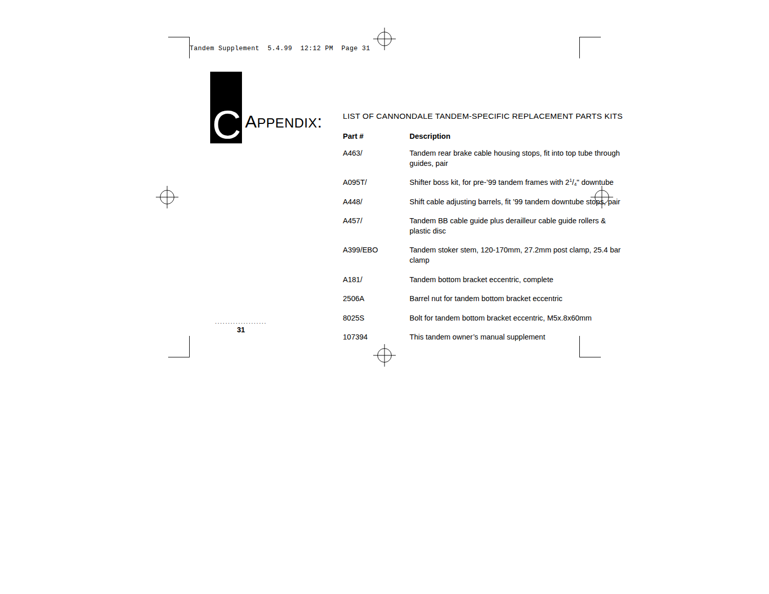Tandem Supplement 5.4.99 12:12 PM Page 31
C
APPENDIX:
LIST OF CANNONDALE TANDEM-SPECIFIC REPLACEMENT PARTS KITS
| Part # | Description |
| --- | --- |
| A463/ | Tandem rear brake cable housing stops, fit into top tube through guides, pair |
| A095T/ | Shifter boss kit, for pre-’99 tandem frames with 2 1 / 4 " downtube |
| A448/ | Shift cable adjusting barrels, fit ’99 tandem downtube stops, pair |
| A457/ | Tandem BB cable guide plus derailleur cable guide rollers & plastic disc |
| A399/EBO | Tandem stoker stem, 120-170mm, 27.2mm post clamp, 25.4 bar clamp |
| A181/ | Tandem bottom bracket eccentric, complete |
| 2506A | Barrel nut for tandem bottom bracket eccentric |
| 8025S | Bolt for tandem bottom bracket eccentric, M5x.8x60mm |
| 107394 | This tandem owner’s manual supplement |
....................
31